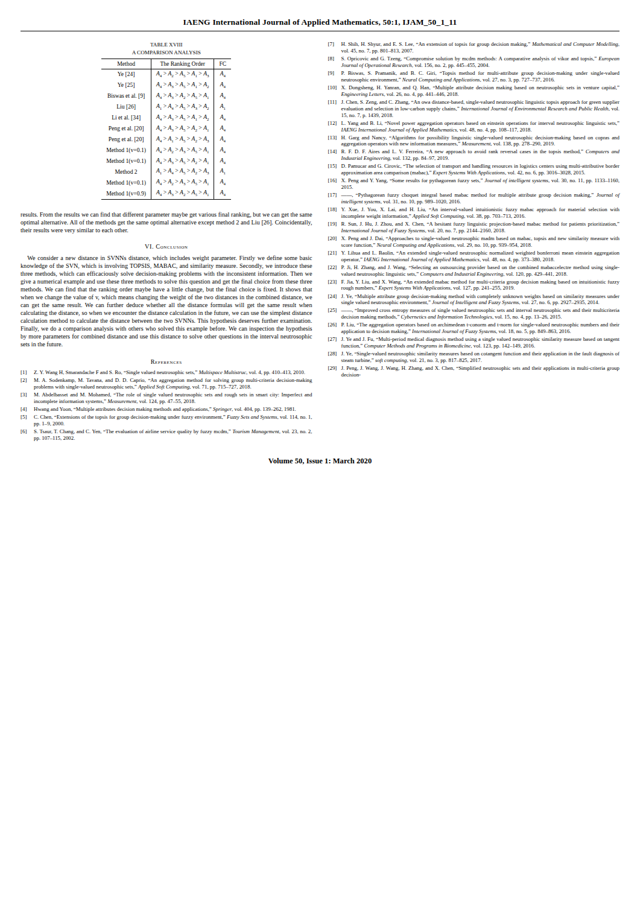IAENG International Journal of Applied Mathematics, 50:1, IJAM_50_1_11
TABLE XVIII
A COMPARISON ANALYSIS
| Method | The Ranking Order | FC |
| --- | --- | --- |
| Ye [24] | A 4 > A 2 > A 5 > A 1 > A 3 | A 4 |
| Ye [25] | A 4 > A 3 > A 5 > A 1 > A 2 | A 4 |
| Biswas et al. [9] | A 4 > A 3 > A 2 > A 5 > A 1 | A 4 |
| Liu [26] | A 1 > A 4 > A 5 > A 3 > A 2 | A 1 |
| Li et al. [34] | A 4 > A 3 > A 5 > A 1 > A 2 | A 4 |
| Peng et al. [20] | A 4 > A 3 > A 5 > A 2 > A 1 | A 4 |
| Peng et al. [20] | A 4 > A 1 > A 5 > A 2 > A 3 | A 4 |
| Method 1(v=0.1) | A 4 > A 2 > A 3 > A 5 > A 1 | A 4 |
| Method 1(v=0.1) | A 4 > A 3 > A 5 > A 2 > A 1 | A 4 |
| Method 2 | A 1 > A 4 > A 5 > A 2 > A 3 | A 1 |
| Method 1(v=0.1) | A 4 > A 2 > A 3 > A 5 > A 1 | A 4 |
| Method 1(v=0.9) | A 4 > A 3 > A 2 > A 5 > A 1 | A 4 |
results. From the results we can find that different parameter maybe get various final ranking, but we can get the same optimal alternative. All of the methods get the same optimal alternative except method 2 and Liu [26]. Coincidentally, their results were very similar to each other.
VI. Conclusion
We consider a new distance in SVNNs distance, which includes weight parameter. Firstly we define some basic knowledge of the SVN, which is involving TOPSIS, MABAC, and similarity measure. Secondly, we introduce these three methods, which can efficaciously solve decision-making problems with the inconsistent information. Then we give a numerical example and use these three methods to solve this question and get the final choice from these three methods. We can find that the ranking order maybe have a little change, but the final choice is fixed. It shows that when we change the value of v, which means changing the weight of the two distances in the combined distance, we can get the same result. We can further deduce whether all the distance formulas will get the same result when calculating the distance, so when we encounter the distance calculation in the future, we can use the simplest distance calculation method to calculate the distance between the two SVNNs. This hypothesis deserves further examination. Finally, we do a comparison analysis with others who solved this example before. We can inspection the hypothesis by more parameters for combined distance and use this distance to solve other questions in the interval neutrosophic sets in the future.
References
[1] Z. Y. Wang H, Smarandache F and S. Ro, “Single valued neutrosophic sets,” Multispace Multistruc, vol. 4, pp. 410–413, 2010.
[2] M. A. Sodenkamp, M. Tavana, and D. D. Caprio, “An aggregation method for solving group multi-criteria decision-making problems with single-valued neutrosophic sets,” Applied Soft Computing, vol. 71, pp. 715–727, 2018.
[3] M. Abdelbasset and M. Mohamed, “The role of single valued neutrosophic sets and rough sets in smart city: Imperfect and incomplete information systems,” Measurement, vol. 124, pp. 47–55, 2018.
[4] Hwang and Yoon, “Multiple attributes decision making methods and applications,” Springer, vol. 404, pp. 139–262, 1981.
[5] C. Chen, “Extensions of the topsis for group decision-making under fuzzy environment,” Fuzzy Sets and Systems, vol. 114, no. 1, pp. 1–9, 2000.
[6] S. Tsaur, T. Chang, and C. Yen, “The evaluation of airline service quality by fuzzy mcdm,” Tourism Management, vol. 23, no. 2, pp. 107–115, 2002.
[7] H. Shih, H. Shyur, and E. S. Lee, “An extension of topsis for group decision making,” Mathematical and Computer Modelling, vol. 45, no. 7, pp. 801–813, 2007.
[8] S. Opricovic and G. Tzeng, “Compromise solution by mcdm methods: A comparative analysis of vikor and topsis,” European Journal of Operational Research, vol. 156, no. 2, pp. 445–455, 2004.
[9] P. Biswas, S. Pramanik, and B. C. Giri, “Topsis method for multi-attribute group decision-making under single-valued neutrosophic environment,” Neural Computing and Applications, vol. 27, no. 3, pp. 727–737, 2016.
[10] X. Dongsheng, H. Yanran, and Q. Han, “Multiple attribute decision making based on neutrosophic sets in venture capital,” Engineering Letters, vol. 26, no. 4, pp. 441–446, 2018.
[11] J. Chen, S. Zeng, and C. Zhang, “An owa distance-based, single-valued neutrosophic linguistic topsis approach for green supplier evaluation and selection in low-carbon supply chains,” International Journal of Environmental Research and Public Health, vol. 15, no. 7, p. 1439, 2018.
[12] L. Yang and B. Li, “Novel power aggregation operators based on einstein operations for interval neutrosophic linguistic sets,” IAENG International Journal of Applied Mathematics, vol. 48, no. 4, pp. 108–117, 2018.
[13] H. Garg and Nancy, “Algorithms for possibility linguistic single-valued neutrosophic decision-making based on copras and aggregation operators with new information measures,” Measurement, vol. 138, pp. 278–290, 2019.
[14] R. F. D. F. Aires and L. V. Ferreira, “A new approach to avoid rank reversal cases in the topsis method,” Computers and Industrial Engineering, vol. 132, pp. 84–97, 2019.
[15] D. Pamucar and G. Cirovic, “The selection of transport and handling resources in logistics centers using multi-attributive border approximation area comparison (mabac),” Expert Systems With Applications, vol. 42, no. 6, pp. 3016–3028, 2015.
[16] X. Peng and Y. Yang, “Some results for pythagorean fuzzy sets,” Journal of intelligent systems, vol. 30, no. 11, pp. 1133–1160, 2015.
[17]——, “Pythagorean fuzzy choquet integral based mabac method for multiple attribute group decision making,” Journal of intelligent systems, vol. 31, no. 10, pp. 989–1020, 2016.
[18] Y. Xue, J. You, X. Lai, and H. Liu, “An interval-valued intuitionistic fuzzy mabac approach for material selection with incomplete weight information,” Applied Soft Computing, vol. 38, pp. 703–713, 2016.
[19] R. Sun, J. Hu, J. Zhou, and X. Chen, “A hesitant fuzzy linguistic projection-based mabac method for patients prioritization,” International Journal of Fuzzy Systems, vol. 20, no. 7, pp. 2144–2160, 2018.
[20] X. Peng and J. Dai, “Approaches to single-valued neutrosophic madm based on mabac, topsis and new similarity measure with score function,” Neural Computing and Applications, vol. 29, no. 10, pp. 939–954, 2018.
[21] Y. Lihua and L. Baolin, “An extended single-valued neutrosophic normalized weighted bonferroni mean einstein aggregation operator,” IAENG International Journal of Applied Mathematics, vol. 48, no. 4, pp. 373–380, 2018.
[22] P. Ji, H. Zhang, and J. Wang, “Selecting an outsourcing provider based on the combined mabaccelectre method using single-valued neutrosophic linguistic sets,” Computers and Industrial Engineering, vol. 120, pp. 429–441, 2018.
[23] F. Jia, Y. Liu, and X. Wang, “An extended mabac method for multi-criteria group decision making based on intuitionistic fuzzy rough numbers,” Expert Systems With Applications, vol. 127, pp. 241–255, 2019.
[24] J. Ye, “Multiple attribute group decision-making method with completely unknown weights based on similarity measures under single valued neutrosophic environment,” Journal of Intelligent and Fuzzy Systems, vol. 27, no. 6, pp. 2927–2935, 2014.
[25]——, “Improved cross entropy measures of single valued neutrosophic sets and interval neutrosophic sets and their multicriteria decision making methods,” Cybernetics and Information Technologies, vol. 15, no. 4, pp. 13–26, 2015.
[26] P. Liu, “The aggregation operators based on archimedean t-conorm and t-norm for single-valued neutrosophic numbers and their application to decision making,” International Journal of Fuzzy Systems, vol. 18, no. 5, pp. 849–863, 2016.
[27] J. Ye and J. Fu, “Multi-period medical diagnosis method using a single valued neutrosophic similarity measure based on tangent function,” Computer Methods and Programs in Biomedicine, vol. 123, pp. 142–149, 2016.
[28] J. Ye, “Single-valued neutrosophic similarity measures based on cotangent function and their application in the fault diagnosis of steam turbine,” soft computing, vol. 21, no. 3, pp. 817–825, 2017.
[29] J. Peng, J. Wang, J. Wang, H. Zhang, and X. Chen, “Simplified neutrosophic sets and their applications in multi-criteria group decision-
Volume 50, Issue 1: March 2020